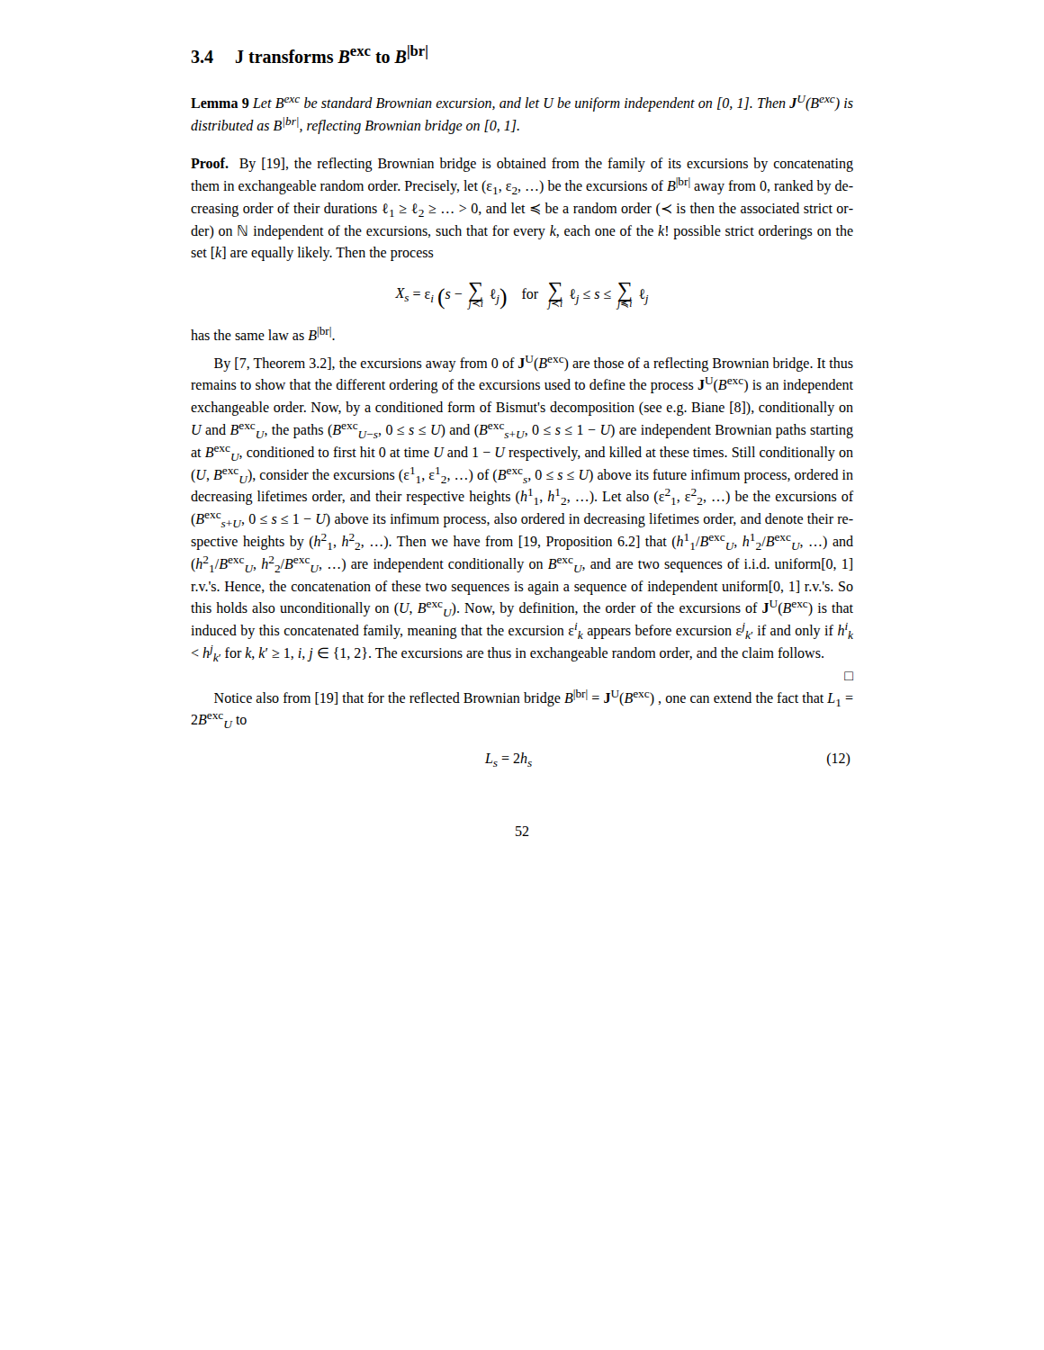3.4 J transforms Bexc to B|br|
Lemma 9 Let Bexc be standard Brownian excursion, and let U be uniform independent on [0, 1]. Then JU(Bexc) is distributed as B|br|, reflecting Brownian bridge on [0, 1].
Proof. By [19], the reflecting Brownian bridge is obtained from the family of its excursions by concatenating them in exchangeable random order. Precisely, let (ε1, ε2, …) be the excursions of B|br| away from 0, ranked by decreasing order of their durations ℓ1 ≥ ℓ2 ≥ … > 0, and let ≼ be a random order (≺ is then the associated strict order) on ℕ independent of the excursions, such that for every k, each one of the k! possible strict orderings on the set [k] are equally likely. Then the process
Xs = εi (s − ∑j≺i ℓj) for ∑j≺i ℓj ≤ s ≤ ∑j≼i ℓj
has the same law as B|br|.
By [7, Theorem 3.2], the excursions away from 0 of JU(Bexc) are those of a reflecting Brownian bridge. It thus remains to show that the different ordering of the excursions used to define the process JU(Bexc) is an independent exchangeable order. Now, by a conditioned form of Bismut's decomposition (see e.g. Biane [8]), conditionally on U and BexcU, the paths (BexcU−s, 0 ≤ s ≤ U) and (Bexcs+U, 0 ≤ s ≤ 1 − U) are independent Brownian paths starting at BexcU, conditioned to first hit 0 at time U and 1 − U respectively, and killed at these times. Still conditionally on (U, BexcU), consider the excursions (ε11, ε12, …) of (Bexcs, 0 ≤ s ≤ U) above its future infimum process, ordered in decreasing lifetimes order, and their respective heights (h11, h12, …). Let also (ε21, ε22, …) be the excursions of (Bexcs+U, 0 ≤ s ≤ 1 − U) above its infimum process, also ordered in decreasing lifetimes order, and denote their respective heights by (h21, h22, …). Then we have from [19, Proposition 6.2] that (h11/BexcU, h12/BexcU, …) and (h21/BexcU, h22/BexcU, …) are independent conditionally on BexcU, and are two sequences of i.i.d. uniform[0, 1] r.v.'s. Hence, the concatenation of these two sequences is again a sequence of independent uniform[0, 1] r.v.'s. So this holds also unconditionally on (U, BexcU). Now, by definition, the order of the excursions of JU(Bexc) is that induced by this concatenated family, meaning that the excursion εik appears before excursion εjk′ if and only if hik < hjk′ for k, k′ ≥ 1, i, j ∈ {1, 2}. The excursions are thus in exchangeable random order, and the claim follows.□
Notice also from [19] that for the reflected Brownian bridge B|br| = JU(Bexc) , one can extend the fact that L1 = 2BexcU to
(12) Ls = 2hs
52